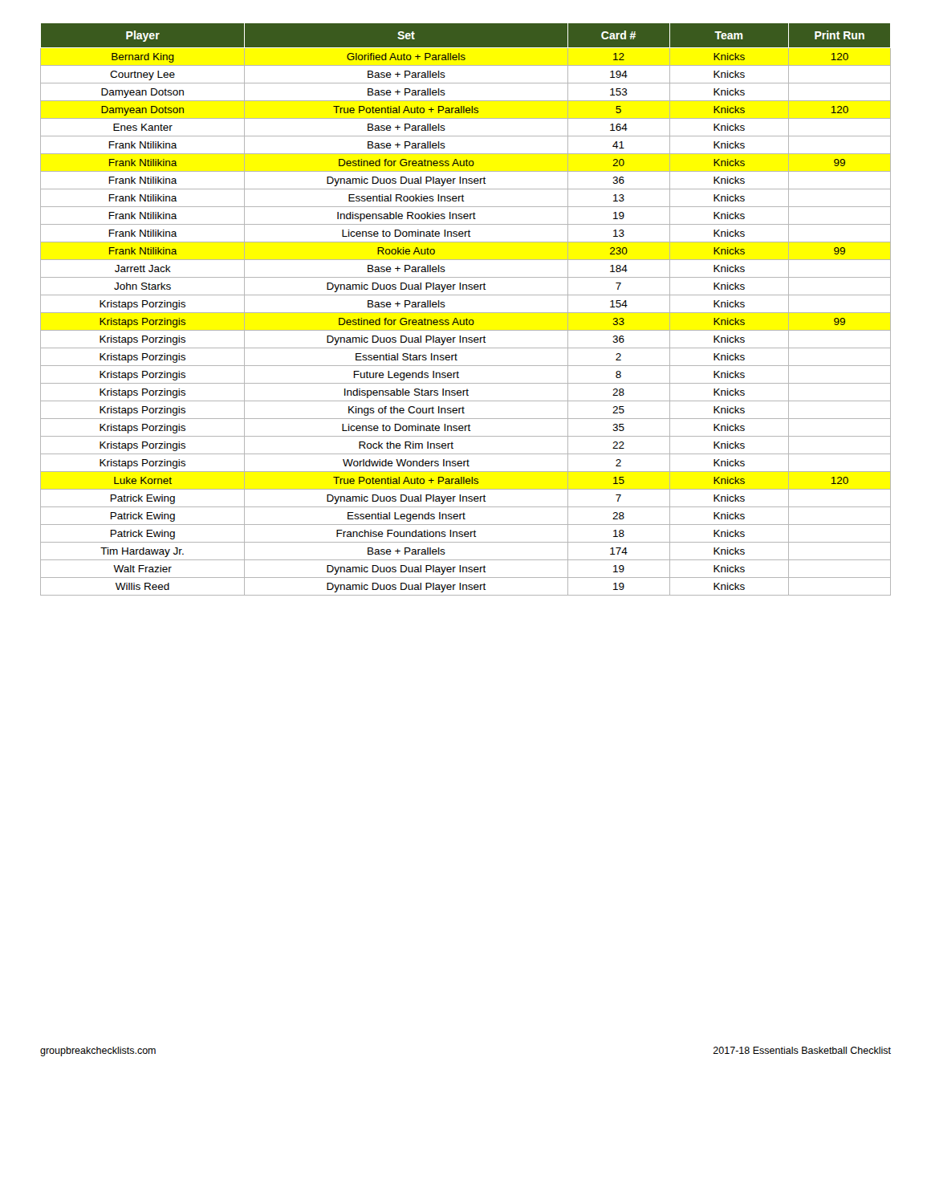| Player | Set | Card # | Team | Print Run |
| --- | --- | --- | --- | --- |
| Bernard King | Glorified Auto + Parallels | 12 | Knicks | 120 |
| Courtney Lee | Base + Parallels | 194 | Knicks | |
| Damyean Dotson | Base + Parallels | 153 | Knicks | |
| Damyean Dotson | True Potential Auto + Parallels | 5 | Knicks | 120 |
| Enes Kanter | Base + Parallels | 164 | Knicks | |
| Frank Ntilikina | Base + Parallels | 41 | Knicks | |
| Frank Ntilikina | Destined for Greatness Auto | 20 | Knicks | 99 |
| Frank Ntilikina | Dynamic Duos Dual Player Insert | 36 | Knicks | |
| Frank Ntilikina | Essential Rookies Insert | 13 | Knicks | |
| Frank Ntilikina | Indispensable Rookies Insert | 19 | Knicks | |
| Frank Ntilikina | License to Dominate Insert | 13 | Knicks | |
| Frank Ntilikina | Rookie Auto | 230 | Knicks | 99 |
| Jarrett Jack | Base + Parallels | 184 | Knicks | |
| John Starks | Dynamic Duos Dual Player Insert | 7 | Knicks | |
| Kristaps Porzingis | Base + Parallels | 154 | Knicks | |
| Kristaps Porzingis | Destined for Greatness Auto | 33 | Knicks | 99 |
| Kristaps Porzingis | Dynamic Duos Dual Player Insert | 36 | Knicks | |
| Kristaps Porzingis | Essential Stars Insert | 2 | Knicks | |
| Kristaps Porzingis | Future Legends Insert | 8 | Knicks | |
| Kristaps Porzingis | Indispensable Stars Insert | 28 | Knicks | |
| Kristaps Porzingis | Kings of the Court Insert | 25 | Knicks | |
| Kristaps Porzingis | License to Dominate Insert | 35 | Knicks | |
| Kristaps Porzingis | Rock the Rim Insert | 22 | Knicks | |
| Kristaps Porzingis | Worldwide Wonders Insert | 2 | Knicks | |
| Luke Kornet | True Potential Auto + Parallels | 15 | Knicks | 120 |
| Patrick Ewing | Dynamic Duos Dual Player Insert | 7 | Knicks | |
| Patrick Ewing | Essential Legends Insert | 28 | Knicks | |
| Patrick Ewing | Franchise Foundations Insert | 18 | Knicks | |
| Tim Hardaway Jr. | Base + Parallels | 174 | Knicks | |
| Walt Frazier | Dynamic Duos Dual Player Insert | 19 | Knicks | |
| Willis Reed | Dynamic Duos Dual Player Insert | 19 | Knicks | |
groupbreakchecklists.com 2017-18 Essentials Basketball Checklist